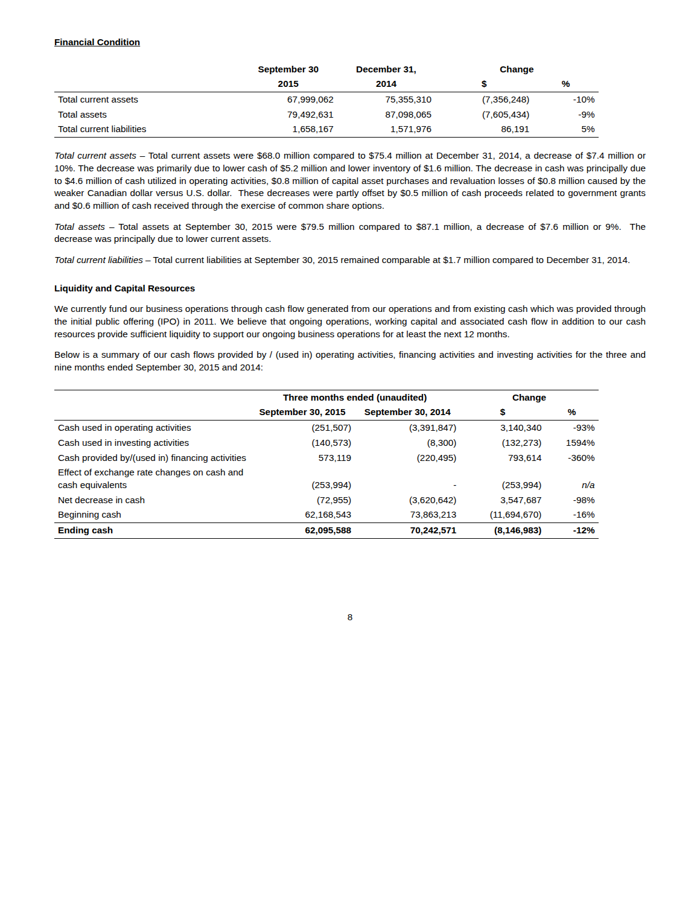Financial Condition
| | September 30 | December 31, | Change |
| | 2015 | 2014 | $ | % |
| Total current assets | 67,999,062 | 75,355,310 | (7,356,248) | -10% |
| Total assets | 79,492,631 | 87,098,065 | (7,605,434) | -9% |
| Total current liabilities | 1,658,167 | 1,571,976 | 86,191 | 5% |
Total current assets – Total current assets were $68.0 million compared to $75.4 million at December 31, 2014, a decrease of $7.4 million or 10%. The decrease was primarily due to lower cash of $5.2 million and lower inventory of $1.6 million. The decrease in cash was principally due to $4.6 million of cash utilized in operating activities, $0.8 million of capital asset purchases and revaluation losses of $0.8 million caused by the weaker Canadian dollar versus U.S. dollar. These decreases were partly offset by $0.5 million of cash proceeds related to government grants and $0.6 million of cash received through the exercise of common share options.
Total assets – Total assets at September 30, 2015 were $79.5 million compared to $87.1 million, a decrease of $7.6 million or 9%. The decrease was principally due to lower current assets.
Total current liabilities – Total current liabilities at September 30, 2015 remained comparable at $1.7 million compared to December 31, 2014.
Liquidity and Capital Resources
We currently fund our business operations through cash flow generated from our operations and from existing cash which was provided through the initial public offering (IPO) in 2011. We believe that ongoing operations, working capital and associated cash flow in addition to our cash resources provide sufficient liquidity to support our ongoing business operations for at least the next 12 months.
Below is a summary of our cash flows provided by / (used in) operating activities, financing activities and investing activities for the three and nine months ended September 30, 2015 and 2014:
| | Three months ended (unaudited) | Change |
| | September 30, 2015 | September 30, 2014 | $ | % |
| Cash used in operating activities | (251,507) | (3,391,847) | 3,140,340 | -93% |
| Cash used in investing activities | (140,573) | (8,300) | (132,273) | 1594% |
| Cash provided by/(used in) financing activities | 573,119 | (220,495) | 793,614 | -360% |
| Effect of exchange rate changes on cash and cash equivalents | (253,994) | - | (253,994) | n/a |
| Net decrease in cash | (72,955) | (3,620,642) | 3,547,687 | -98% |
| Beginning cash | 62,168,543 | 73,863,213 | (11,694,670) | -16% |
| Ending cash | 62,095,588 | 70,242,571 | (8,146,983) | -12% |
8